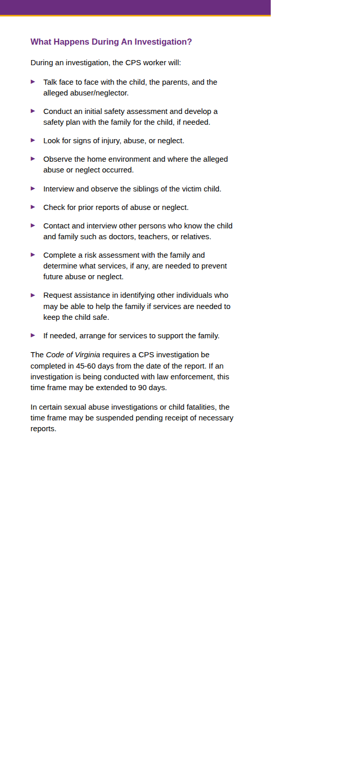What Happens During An Investigation?
During an investigation, the CPS worker will:
Talk face to face with the child, the parents, and the alleged abuser/neglector.
Conduct an initial safety assessment and develop a safety plan with the family for the child, if needed.
Look for signs of injury, abuse, or neglect.
Observe the home environment and where the alleged abuse or neglect occurred.
Interview and observe the siblings of the victim child.
Check for prior reports of abuse or neglect.
Contact and interview other persons who know the child and family such as doctors, teachers, or relatives.
Complete a risk assessment with the family and determine what services, if any, are needed to prevent future abuse or neglect.
Request assistance in identifying other individuals who may be able to help the family if services are needed to keep the child safe.
If needed, arrange for services to support the family.
The Code of Virginia requires a CPS investigation be completed in 45-60 days from the date of the report. If an investigation is being conducted with law enforcement, this time frame may be extended to 90 days.
In certain sexual abuse investigations or child fatalities, the time frame may be suspended pending receipt of necessary reports.